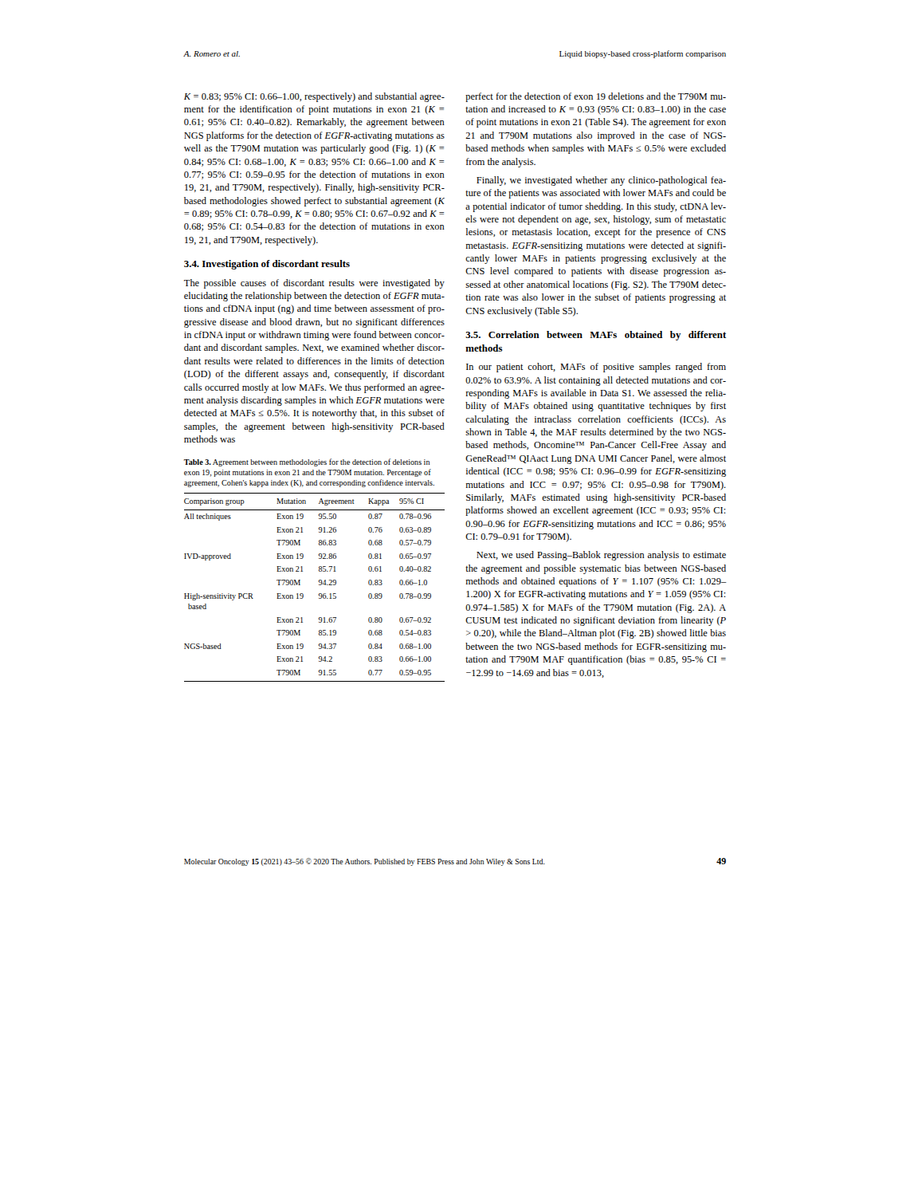A. Romero et al.
Liquid biopsy-based cross-platform comparison
K = 0.83; 95% CI: 0.66–1.00, respectively) and substantial agreement for the identification of point mutations in exon 21 (K = 0.61; 95% CI: 0.40–0.82). Remarkably, the agreement between NGS platforms for the detection of EGFR-activating mutations as well as the T790M mutation was particularly good (Fig. 1) (K = 0.84; 95% CI: 0.68–1.00, K = 0.83; 95% CI: 0.66–1.00 and K = 0.77; 95% CI: 0.59–0.95 for the detection of mutations in exon 19, 21, and T790M, respectively). Finally, high-sensitivity PCR-based methodologies showed perfect to substantial agreement (K = 0.89; 95% CI: 0.78–0.99, K = 0.80; 95% CI: 0.67–0.92 and K = 0.68; 95% CI: 0.54–0.83 for the detection of mutations in exon 19, 21, and T790M, respectively).
3.4. Investigation of discordant results
The possible causes of discordant results were investigated by elucidating the relationship between the detection of EGFR mutations and cfDNA input (ng) and time between assessment of progressive disease and blood drawn, but no significant differences in cfDNA input or withdrawn timing were found between concordant and discordant samples. Next, we examined whether discordant results were related to differences in the limits of detection (LOD) of the different assays and, consequently, if discordant calls occurred mostly at low MAFs. We thus performed an agreement analysis discarding samples in which EGFR mutations were detected at MAFs ≤ 0.5%. It is noteworthy that, in this subset of samples, the agreement between high-sensitivity PCR-based methods was
Table 3. Agreement between methodologies for the detection of deletions in exon 19, point mutations in exon 21 and the T790M mutation. Percentage of agreement, Cohen's kappa index (K), and corresponding confidence intervals.
| Comparison group | Mutation | Agreement | Kappa | 95% CI |
| --- | --- | --- | --- | --- |
| All techniques | Exon 19 | 95.50 | 0.87 | 0.78–0.96 |
| | Exon 21 | 91.26 | 0.76 | 0.63–0.89 |
| | T790M | 86.83 | 0.68 | 0.57–0.79 |
| IVD-approved | Exon 19 | 92.86 | 0.81 | 0.65–0.97 |
| | Exon 21 | 85.71 | 0.61 | 0.40–0.82 |
| | T790M | 94.29 | 0.83 | 0.66–1.0 |
| High-sensitivity PCR based | Exon 19 | 96.15 | 0.89 | 0.78–0.99 |
| | Exon 21 | 91.67 | 0.80 | 0.67–0.92 |
| | T790M | 85.19 | 0.68 | 0.54–0.83 |
| NGS-based | Exon 19 | 94.37 | 0.84 | 0.68–1.00 |
| | Exon 21 | 94.2 | 0.83 | 0.66–1.00 |
| | T790M | 91.55 | 0.77 | 0.59–0.95 |
perfect for the detection of exon 19 deletions and the T790M mutation and increased to K = 0.93 (95% CI: 0.83–1.00) in the case of point mutations in exon 21 (Table S4). The agreement for exon 21 and T790M mutations also improved in the case of NGS-based methods when samples with MAFs ≤ 0.5% were excluded from the analysis.
Finally, we investigated whether any clinico-pathological feature of the patients was associated with lower MAFs and could be a potential indicator of tumor shedding. In this study, ctDNA levels were not dependent on age, sex, histology, sum of metastatic lesions, or metastasis location, except for the presence of CNS metastasis. EGFR-sensitizing mutations were detected at significantly lower MAFs in patients progressing exclusively at the CNS level compared to patients with disease progression assessed at other anatomical locations (Fig. S2). The T790M detection rate was also lower in the subset of patients progressing at CNS exclusively (Table S5).
3.5. Correlation between MAFs obtained by different methods
In our patient cohort, MAFs of positive samples ranged from 0.02% to 63.9%. A list containing all detected mutations and corresponding MAFs is available in Data S1. We assessed the reliability of MAFs obtained using quantitative techniques by first calculating the intraclass correlation coefficients (ICCs). As shown in Table 4, the MAF results determined by the two NGS-based methods, Oncomine™ Pan-Cancer Cell-Free Assay and GeneRead™ QIAact Lung DNA UMI Cancer Panel, were almost identical (ICC = 0.98; 95% CI: 0.96–0.99 for EGFR-sensitizing mutations and ICC = 0.97; 95% CI: 0.95–0.98 for T790M). Similarly, MAFs estimated using high-sensitivity PCR-based platforms showed an excellent agreement (ICC = 0.93; 95% CI: 0.90–0.96 for EGFR-sensitizing mutations and ICC = 0.86; 95% CI: 0.79–0.91 for T790M).
Next, we used Passing–Bablok regression analysis to estimate the agreement and possible systematic bias between NGS-based methods and obtained equations of Y = 1.107 (95% CI: 1.029–1.200) X for EGFR-activating mutations and Y = 1.059 (95% CI: 0.974–1.585) X for MAFs of the T790M mutation (Fig. 2A). A CUSUM test indicated no significant deviation from linearity (P > 0.20), while the Bland–Altman plot (Fig. 2B) showed little bias between the two NGS-based methods for EGFR-sensitizing mutation and T790M MAF quantification (bias = 0.85, 95-% CI = −12.99 to −14.69 and bias = 0.013,
Molecular Oncology 15 (2021) 43–56 © 2020 The Authors. Published by FEBS Press and John Wiley & Sons Ltd.
49